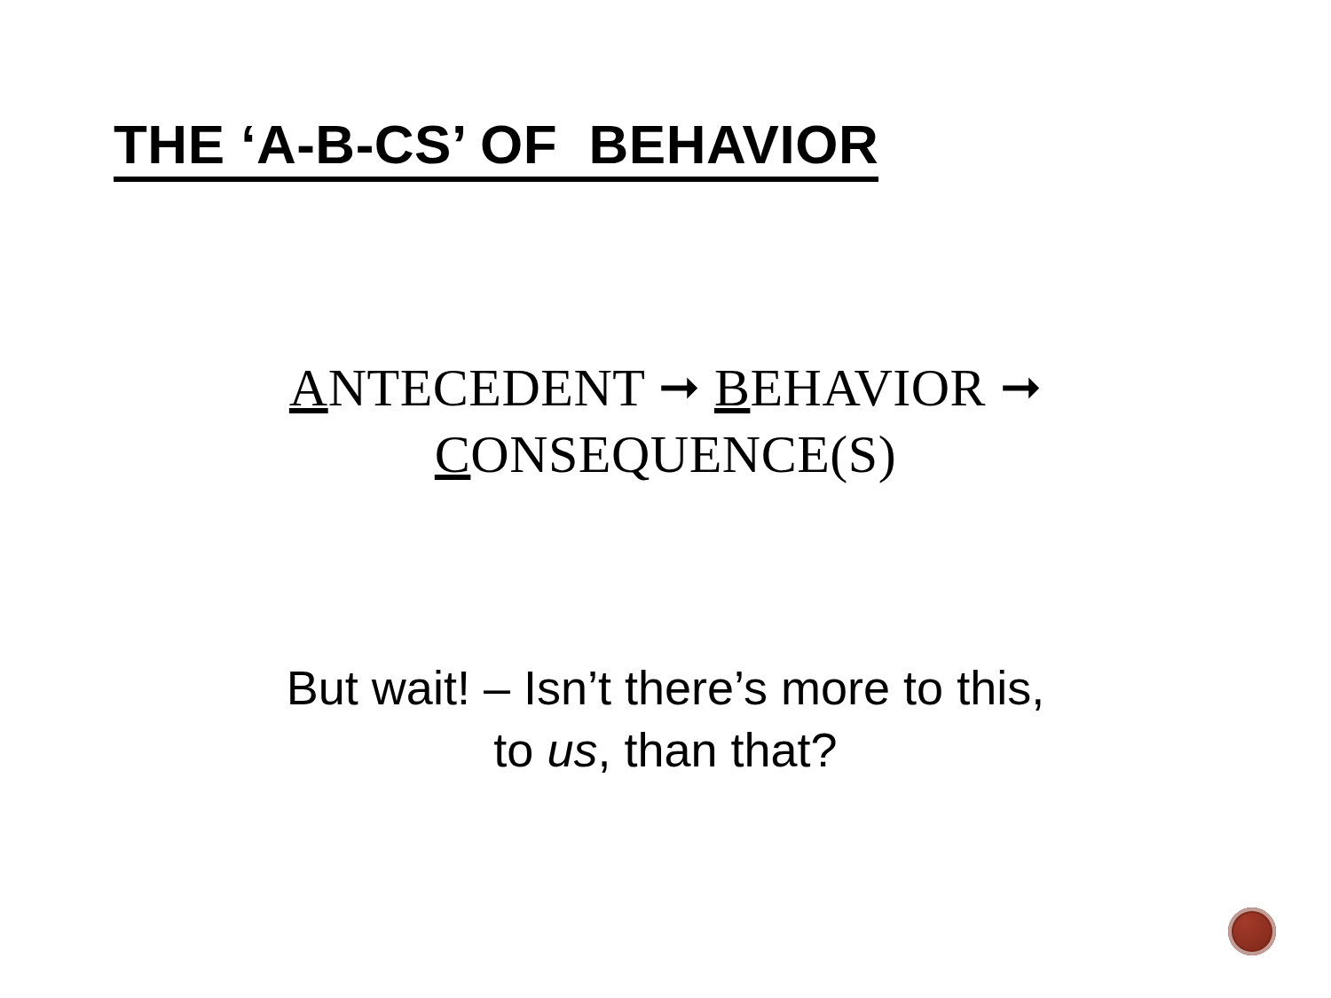The ‘A-B-Cs’ of Behavior
ANTECEDENT ➞ BEHAVIOR ➞
CONSEQUENCE(S)
But wait! – Isn’t there’s more to this,
to us, than that?